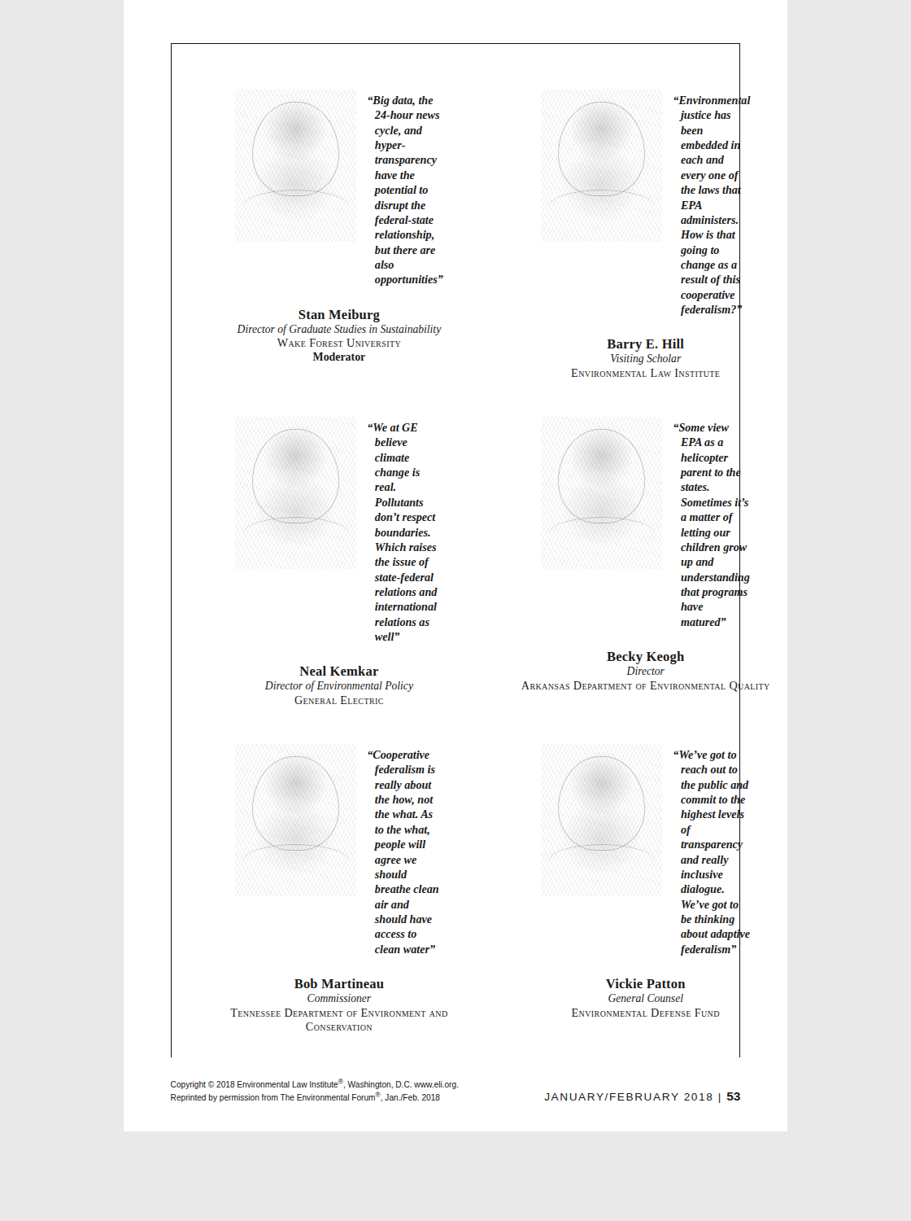“Big data, the 24-hour news cycle, and hyper-transparency have the potential to disrupt the federal-state relationship, but there are also opportunities”
Stan Meiburg
Director of Graduate Studies in Sustainability
Wake Forest University
Moderator
“Environmental justice has been embedded in each and every one of the laws that EPA administers. How is that going to change as a result of this cooperative federalism?”
Barry E. Hill
Visiting Scholar
Environmental Law Institute
“We at GE believe climate change is real. Pollutants don’t respect boundaries. Which raises the issue of state-federal relations and international relations as well”
Neal Kemkar
Director of Environmental Policy
General Electric
“Some view EPA as a helicopter parent to the states. Sometimes it’s a matter of letting our children grow up and understanding that programs have matured”
Becky Keogh
Director
Arkansas Department of Environmental Quality
“Cooperative federalism is really about the how, not the what. As to the what, people will agree we should breathe clean air and should have access to clean water”
Bob Martineau
Commissioner
Tennessee Department of Environment and Conservation
“We’ve got to reach out to the public and commit to the highest levels of transparency and really inclusive dialogue. We’ve got to be thinking about adaptive federalism”
Vickie Patton
General Counsel
Environmental Defense Fund
Copyright © 2018 Environmental Law Institute®, Washington, D.C. www.eli.org.
Reprinted by permission from The Environmental Forum®, Jan./Feb. 2018
JANUARY/FEBRUARY 2018 | 53